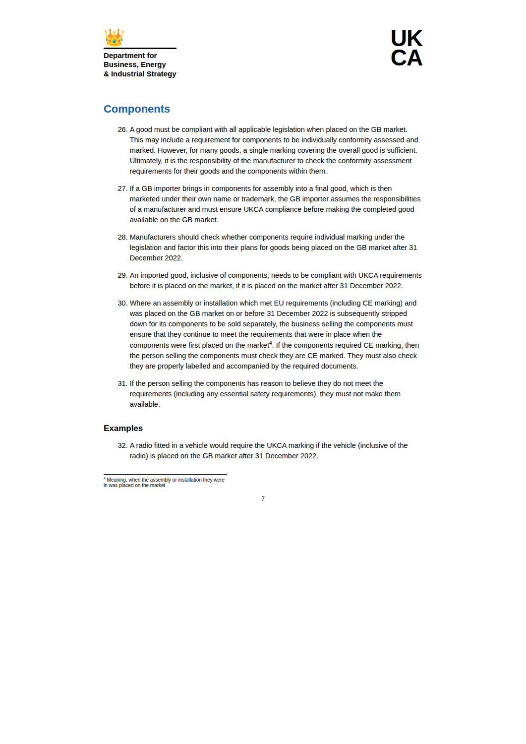👑
Department for
Business, Energy
& Industrial Strategy
UK
CA
Components
A good must be compliant with all applicable legislation when placed on the GB market. This may include a requirement for components to be individually conformity assessed and marked. However, for many goods, a single marking covering the overall good is sufficient. Ultimately, it is the responsibility of the manufacturer to check the conformity assessment requirements for their goods and the components within them.
If a GB importer brings in components for assembly into a final good, which is then marketed under their own name or trademark, the GB importer assumes the responsibilities of a manufacturer and must ensure UKCA compliance before making the completed good available on the GB market.
Manufacturers should check whether components require individual marking under the legislation and factor this into their plans for goods being placed on the GB market after 31 December 2022.
An imported good, inclusive of components, needs to be compliant with UKCA requirements before it is placed on the market, if it is placed on the market after 31 December 2022.
Where an assembly or installation which met EU requirements (including CE marking) and was placed on the GB market on or before 31 December 2022 is subsequently stripped down for its components to be sold separately, the business selling the components must ensure that they continue to meet the requirements that were in place when the components were first placed on the market4. If the components required CE marking, then the person selling the components must check they are CE marked. They must also check they are properly labelled and accompanied by the required documents.
If the person selling the components has reason to believe they do not meet the requirements (including any essential safety requirements), they must not make them available.
Examples
A radio fitted in a vehicle would require the UKCA marking if the vehicle (inclusive of the radio) is placed on the GB market after 31 December 2022.
4 Meaning, when the assembly or installation they were in was placed on the market
7